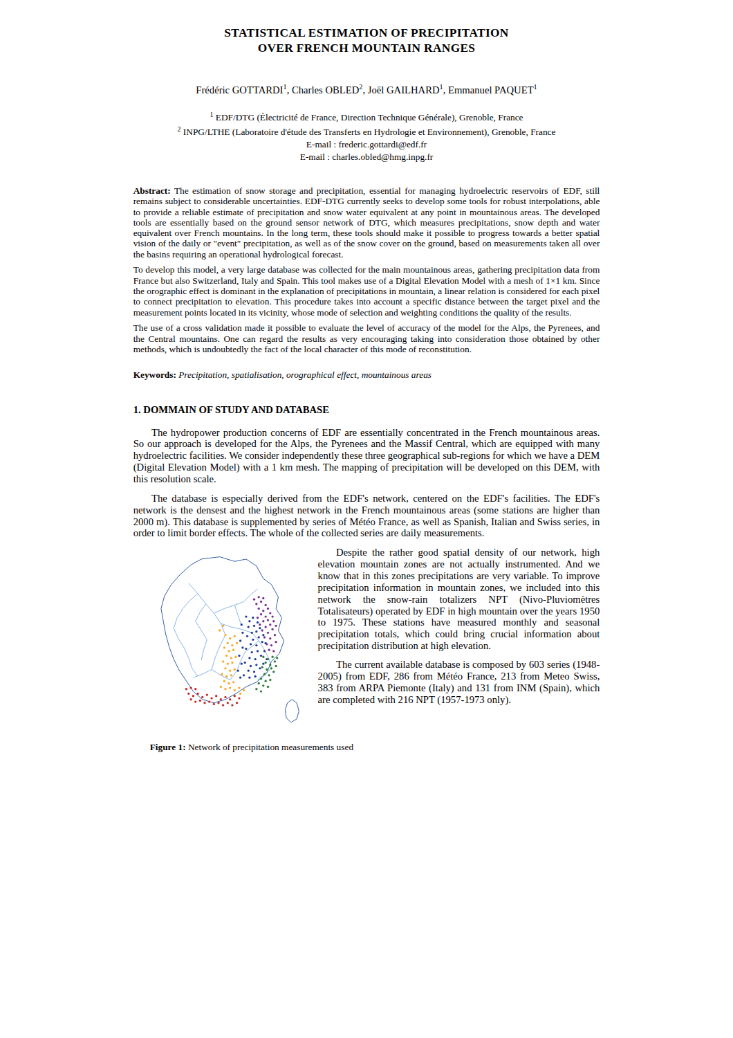Statistical Estimation of Precipitation
over French Mountain Ranges
Frédéric GOTTARDI1, Charles OBLED2, Joël GAILHARD1, Emmanuel PAQUET1
1 EDF/DTG (Électricité de France, Direction Technique Générale), Grenoble, France
2 INPG/LTHE (Laboratoire d'étude des Transferts en Hydrologie et Environnement), Grenoble, France
E-mail : frederic.gottardi@edf.fr
E-mail : charles.obled@hmg.inpg.fr
Abstract: The estimation of snow storage and precipitation, essential for managing hydroelectric reservoirs of EDF, still remains subject to considerable uncertainties. EDF-DTG currently seeks to develop some tools for robust interpolations, able to provide a reliable estimate of precipitation and snow water equivalent at any point in mountainous areas. The developed tools are essentially based on the ground sensor network of DTG, which measures precipitations, snow depth and water equivalent over French mountains. In the long term, these tools should make it possible to progress towards a better spatial vision of the daily or "event" precipitation, as well as of the snow cover on the ground, based on measurements taken all over the basins requiring an operational hydrological forecast.
To develop this model, a very large database was collected for the main mountainous areas, gathering precipitation data from France but also Switzerland, Italy and Spain. This tool makes use of a Digital Elevation Model with a mesh of 1×1 km. Since the orographic effect is dominant in the explanation of precipitations in mountain, a linear relation is considered for each pixel to connect precipitation to elevation. This procedure takes into account a specific distance between the target pixel and the measurement points located in its vicinity, whose mode of selection and weighting conditions the quality of the results.
The use of a cross validation made it possible to evaluate the level of accuracy of the model for the Alps, the Pyrenees, and the Central mountains. One can regard the results as very encouraging taking into consideration those obtained by other methods, which is undoubtedly the fact of the local character of this mode of reconstitution.
Keywords: Precipitation, spatialisation, orographical effect, mountainous areas
1. Dommain of study and database
The hydropower production concerns of EDF are essentially concentrated in the French mountainous areas. So our approach is developed for the Alps, the Pyrenees and the Massif Central, which are equipped with many hydroelectric facilities. We consider independently these three geographical sub-regions for which we have a DEM (Digital Elevation Model) with a 1 km mesh. The mapping of precipitation will be developed on this DEM, with this resolution scale.
The database is especially derived from the EDF's network, centered on the EDF's facilities. The EDF's network is the densest and the highest network in the French mountainous areas (some stations are higher than 2000 m). This database is supplemented by series of Météo France, as well as Spanish, Italian and Swiss series, in order to limit border effects. The whole of the collected series are daily measurements.
Despite the rather good spatial density of our network, high elevation mountain zones are not actually instrumented. And we know that in this zones precipitations are very variable. To improve precipitation information in mountain zones, we included into this network the snow-rain totalizers NPT (Nivo-Pluviomètres Totalisateurs) operated by EDF in high mountain over the years 1950 to 1975. These stations have measured monthly and seasonal precipitation totals, which could bring crucial information about precipitation distribution at high elevation.
The current available database is composed by 603 series (1948-2005) from EDF, 286 from Météo France, 213 from Meteo Swiss, 383 from ARPA Piemonte (Italy) and 131 from INM (Spain), which are completed with 216 NPT (1957-1973 only).
Figure 1: Network of precipitation measurements used